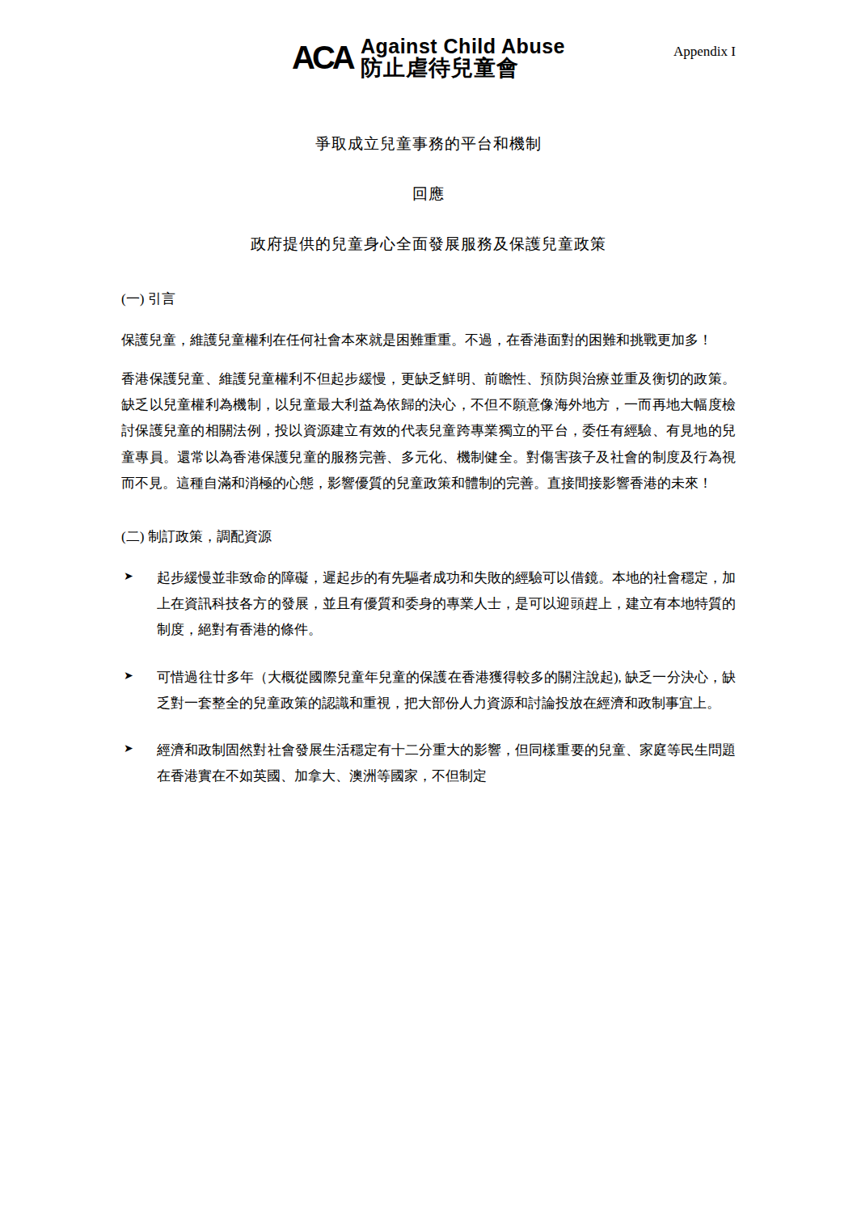Appendix I
ACA
Against Child Abuse
防止虐待兒童會
爭取成立兒童事務的平台和機制
回應
政府提供的兒童身心全面發展服務及保護兒童政策
(一) 引言
保護兒童，維護兒童權利在任何社會本來就是困難重重。不過，在香港面對的困難和挑戰更加多！
香港保護兒童、維護兒童權利不但起步緩慢，更缺乏鮮明、前瞻性、預防與治療並重及衡切的政策。缺乏以兒童權利為機制，以兒童最大利益為依歸的決心，不但不願意像海外地方，一而再地大幅度檢討保護兒童的相關法例，投以資源建立有效的代表兒童跨專業獨立的平台，委任有經驗、有見地的兒童專員。還常以為香港保護兒童的服務完善、多元化、機制健全。對傷害孩子及社會的制度及行為視而不見。這種自滿和消極的心態，影響優質的兒童政策和體制的完善。直接間接影響香港的未來！
(二) 制訂政策，調配資源
起步緩慢並非致命的障礙，遲起步的有先驅者成功和失敗的經驗可以借鏡。本地的社會穩定，加上在資訊科技各方的發展，並且有優質和委身的專業人士，是可以迎頭趕上，建立有本地特質的制度，絕對有香港的條件。
可惜過往廿多年（大概從國際兒童年兒童的保護在香港獲得較多的關注說起), 缺乏一分決心，缺乏對一套整全的兒童政策的認識和重視，把大部份人力資源和討論投放在經濟和政制事宜上。
經濟和政制固然對社會發展生活穩定有十二分重大的影響，但同樣重要的兒童、家庭等民生問題在香港實在不如英國、加拿大、澳洲等國家，不但制定